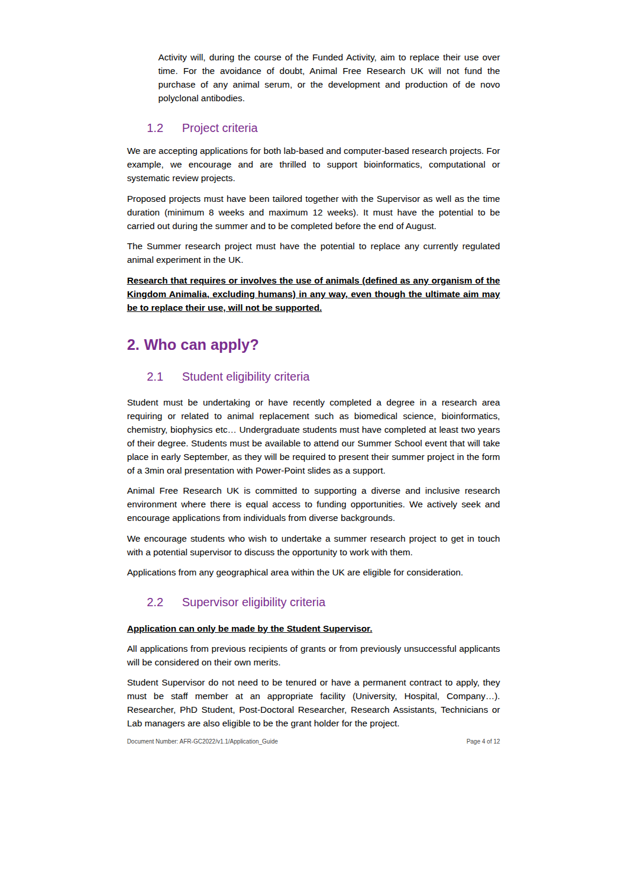Activity will, during the course of the Funded Activity, aim to replace their use over time. For the avoidance of doubt, Animal Free Research UK will not fund the purchase of any animal serum, or the development and production of de novo polyclonal antibodies.
1.2 Project criteria
We are accepting applications for both lab-based and computer-based research projects. For example, we encourage and are thrilled to support bioinformatics, computational or systematic review projects.
Proposed projects must have been tailored together with the Supervisor as well as the time duration (minimum 8 weeks and maximum 12 weeks). It must have the potential to be carried out during the summer and to be completed before the end of August.
The Summer research project must have the potential to replace any currently regulated animal experiment in the UK.
Research that requires or involves the use of animals (defined as any organism of the Kingdom Animalia, excluding humans) in any way, even though the ultimate aim may be to replace their use, will not be supported.
2. Who can apply?
2.1 Student eligibility criteria
Student must be undertaking or have recently completed a degree in a research area requiring or related to animal replacement such as biomedical science, bioinformatics, chemistry, biophysics etc… Undergraduate students must have completed at least two years of their degree. Students must be available to attend our Summer School event that will take place in early September, as they will be required to present their summer project in the form of a 3min oral presentation with Power-Point slides as a support.
Animal Free Research UK is committed to supporting a diverse and inclusive research environment where there is equal access to funding opportunities. We actively seek and encourage applications from individuals from diverse backgrounds.
We encourage students who wish to undertake a summer research project to get in touch with a potential supervisor to discuss the opportunity to work with them.
Applications from any geographical area within the UK are eligible for consideration.
2.2 Supervisor eligibility criteria
Application can only be made by the Student Supervisor.
All applications from previous recipients of grants or from previously unsuccessful applicants will be considered on their own merits.
Student Supervisor do not need to be tenured or have a permanent contract to apply, they must be staff member at an appropriate facility (University, Hospital, Company…). Researcher, PhD Student, Post-Doctoral Researcher, Research Assistants, Technicians or Lab managers are also eligible to be the grant holder for the project.
Document Number: AFR-GC2022/v1.1/Application_Guide
Page 4 of 12